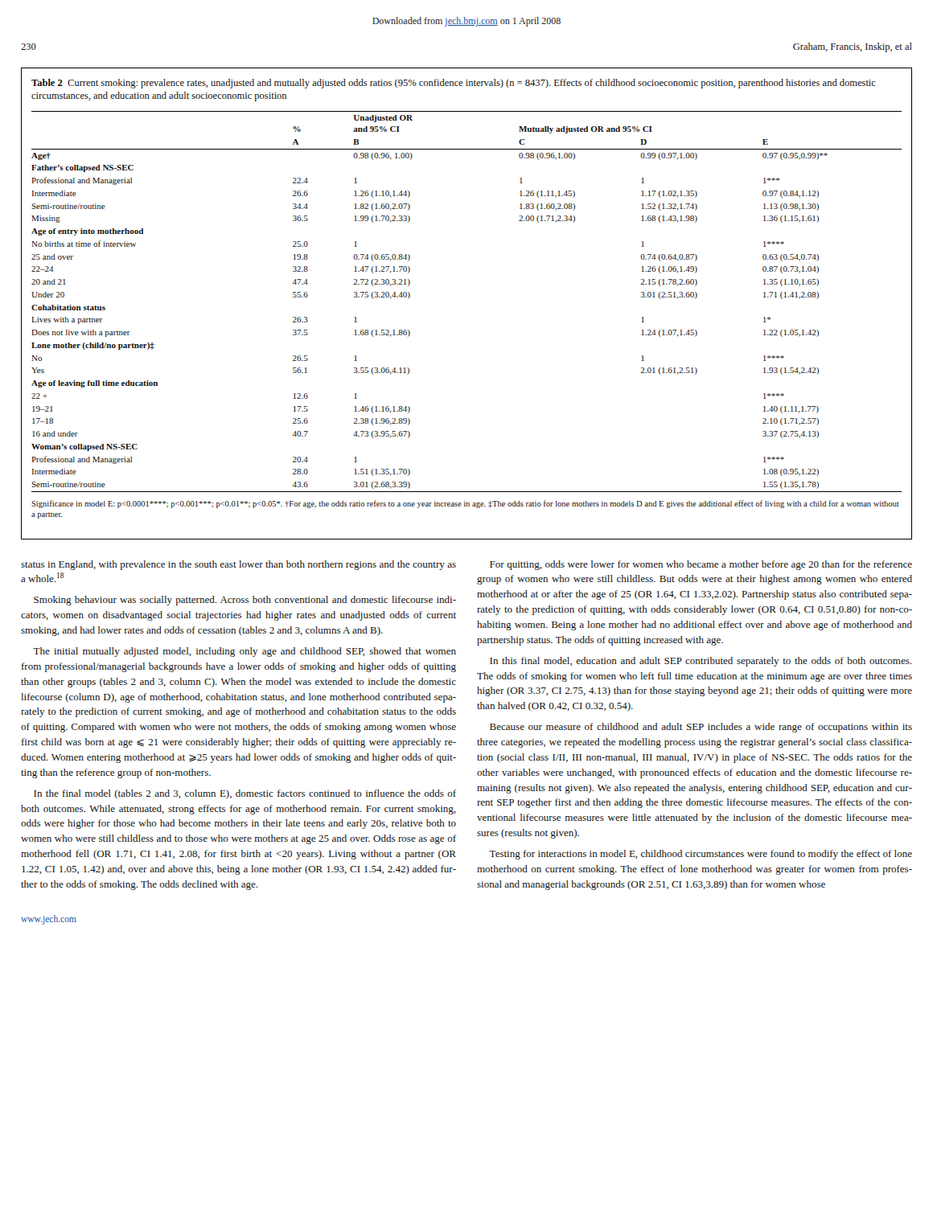Downloaded from jech.bmj.com on 1 April 2008
230 Graham, Francis, Inskip, et al
Table 2 Current smoking: prevalence rates, unadjusted and mutually adjusted odds ratios (95% confidence intervals) (n = 8437). Effects of childhood socioeconomic position, parenthood histories and domestic circumstances, and education and adult socioeconomic position
| | % | Unadjusted OR and 95% CI | Mutually adjusted OR and 95% CI |
| --- | --- | --- | --- |
| | A | B | C | D | E |
| Age† | | 0.98 (0.96, 1.00) | 0.98 (0.96,1.00) | 0.99 (0.97,1.00) | 0.97 (0.95,0.99)** |
| Father’s collapsed NS-SEC | | | | | |
| Professional and Managerial | 22.4 | 1 | 1 | 1 | 1*** |
| Intermediate | 26.6 | 1.26 (1.10,1.44) | 1.26 (1.11,1.45) | 1.17 (1.02,1.35) | 0.97 (0.84,1.12) |
| Semi-routine/routine | 34.4 | 1.82 (1.60,2.07) | 1.83 (1.60,2.08) | 1.52 (1.32,1.74) | 1.13 (0.98,1.30) |
| Missing | 36.5 | 1.99 (1.70,2.33) | 2.00 (1.71,2.34) | 1.68 (1.43,1.98) | 1.36 (1.15,1.61) |
| Age of entry into motherhood | | | | | |
| No births at time of interview | 25.0 | 1 | | 1 | 1**** |
| 25 and over | 19.8 | 0.74 (0.65,0.84) | | 0.74 (0.64,0.87) | 0.63 (0.54,0.74) |
| 22–24 | 32.8 | 1.47 (1.27,1.70) | | 1.26 (1.06,1.49) | 0.87 (0.73,1.04) |
| 20 and 21 | 47.4 | 2.72 (2.30,3.21) | | 2.15 (1.78,2.60) | 1.35 (1.10,1.65) |
| Under 20 | 55.6 | 3.75 (3.20,4.40) | | 3.01 (2.51,3.60) | 1.71 (1.41,2.08) |
| Cohabitation status | | | | | |
| Lives with a partner | 26.3 | 1 | | 1 | 1* |
| Does not live with a partner | 37.5 | 1.68 (1.52,1.86) | | 1.24 (1.07,1.45) | 1.22 (1.05,1.42) |
| Lone mother (child/no partner)‡ | | | | | |
| No | 26.5 | 1 | | 1 | 1**** |
| Yes | 56.1 | 3.55 (3.06,4.11) | | 2.01 (1.61,2.51) | 1.93 (1.54,2.42) |
| Age of leaving full time education | | | | | |
| 22 + | 12.6 | 1 | | | 1**** |
| 19–21 | 17.5 | 1.46 (1.16,1.84) | | | 1.40 (1.11,1.77) |
| 17–18 | 25.6 | 2.38 (1.96,2.89) | | | 2.10 (1.71,2.57) |
| 16 and under | 40.7 | 4.73 (3.95,5.67) | | | 3.37 (2.75,4.13) |
| Woman’s collapsed NS-SEC | | | | | |
| Professional and Managerial | 20.4 | 1 | | | 1**** |
| Intermediate | 28.0 | 1.51 (1.35,1.70) | | | 1.08 (0.95,1.22) |
| Semi-routine/routine | 43.6 | 3.01 (2.68,3.39) | | | 1.55 (1.35,1.78) |
Significance in model E: p<0.0001****; p<0.001***; p<0.01**; p<0.05*. †For age, the odds ratio refers to a one year increase in age. ‡The odds ratio for lone mothers in models D and E gives the additional effect of living with a child for a woman without a partner.
status in England, with prevalence in the south east lower than both northern regions and the country as a whole.18
Smoking behaviour was socially patterned. Across both conventional and domestic lifecourse indicators, women on disadvantaged social trajectories had higher rates and unadjusted odds of current smoking, and had lower rates and odds of cessation (tables 2 and 3, columns A and B).
The initial mutually adjusted model, including only age and childhood SEP, showed that women from professional/managerial backgrounds have a lower odds of smoking and higher odds of quitting than other groups (tables 2 and 3, column C). When the model was extended to include the domestic lifecourse (column D), age of motherhood, cohabitation status, and lone motherhood contributed separately to the prediction of current smoking, and age of motherhood and cohabitation status to the odds of quitting. Compared with women who were not mothers, the odds of smoking among women whose first child was born at age ⩽ 21 were considerably higher; their odds of quitting were appreciably reduced. Women entering motherhood at ⩾25 years had lower odds of smoking and higher odds of quitting than the reference group of non-mothers.
In the final model (tables 2 and 3, column E), domestic factors continued to influence the odds of both outcomes. While attenuated, strong effects for age of motherhood remain. For current smoking, odds were higher for those who had become mothers in their late teens and early 20s, relative both to women who were still childless and to those who were mothers at age 25 and over. Odds rose as age of motherhood fell (OR 1.71, CI 1.41, 2.08, for first birth at <20 years). Living without a partner (OR 1.22, CI 1.05, 1.42) and, over and above this, being a lone mother (OR 1.93, CI 1.54, 2.42) added further to the odds of smoking. The odds declined with age.
For quitting, odds were lower for women who became a mother before age 20 than for the reference group of women who were still childless. But odds were at their highest among women who entered motherhood at or after the age of 25 (OR 1.64, CI 1.33,2.02). Partnership status also contributed separately to the prediction of quitting, with odds considerably lower (OR 0.64, CI 0.51,0.80) for non-cohabiting women. Being a lone mother had no additional effect over and above age of motherhood and partnership status. The odds of quitting increased with age.
In this final model, education and adult SEP contributed separately to the odds of both outcomes. The odds of smoking for women who left full time education at the minimum age are over three times higher (OR 3.37, CI 2.75, 4.13) than for those staying beyond age 21; their odds of quitting were more than halved (OR 0.42, CI 0.32, 0.54).
Because our measure of childhood and adult SEP includes a wide range of occupations within its three categories, we repeated the modelling process using the registrar general’s social class classification (social class I/II, III non-manual, III manual, IV/V) in place of NS-SEC. The odds ratios for the other variables were unchanged, with pronounced effects of education and the domestic lifecourse remaining (results not given). We also repeated the analysis, entering childhood SEP, education and current SEP together first and then adding the three domestic lifecourse measures. The effects of the conventional lifecourse measures were little attenuated by the inclusion of the domestic lifecourse measures (results not given).
Testing for interactions in model E, childhood circumstances were found to modify the effect of lone motherhood on current smoking. The effect of lone motherhood was greater for women from professional and managerial backgrounds (OR 2.51, CI 1.63,3.89) than for women whose
www.jech.com